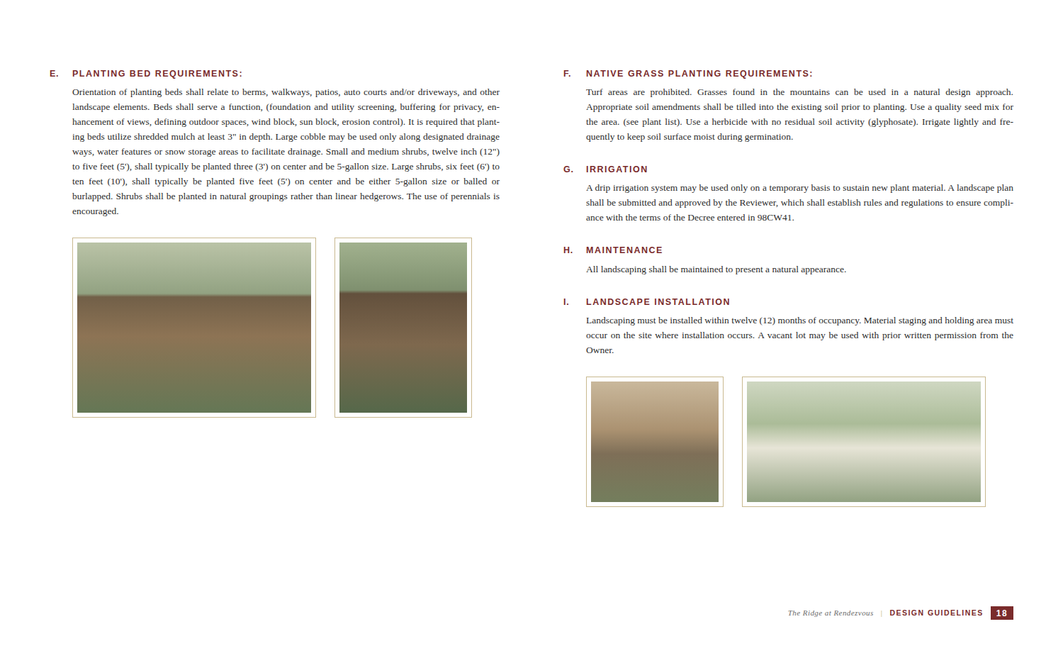E.
Planting Bed Requirements:
Orientation of planting beds shall relate to berms, walkways, patios, auto courts and/or driveways, and other landscape elements. Beds shall serve a function, (foundation and utility screening, buffering for privacy, enhancement of views, defining outdoor spaces, wind block, sun block, erosion control). It is required that planting beds utilize shredded mulch at least 3" in depth. Large cobble may be used only along designated drainage ways, water features or snow storage areas to facilitate drainage. Small and medium shrubs, twelve inch (12") to five feet (5'), shall typically be planted three (3') on center and be 5-gallon size. Large shrubs, six feet (6') to ten feet (10'), shall typically be planted five feet (5') on center and be either 5-gallon size or balled or burlapped. Shrubs shall be planted in natural groupings rather than linear hedgerows. The use of perennials is encouraged.
F.
Native Grass Planting Requirements:
Turf areas are prohibited. Grasses found in the mountains can be used in a natural design approach. Appropriate soil amendments shall be tilled into the existing soil prior to planting. Use a quality seed mix for the area. (see plant list). Use a herbicide with no residual soil activity (glyphosate). Irrigate lightly and frequently to keep soil surface moist during germination.
G.
Irrigation
A drip irrigation system may be used only on a temporary basis to sustain new plant material. A landscape plan shall be submitted and approved by the Reviewer, which shall establish rules and regulations to ensure compliance with the terms of the Decree entered in 98CW41.
H.
Maintenance
All landscaping shall be maintained to present a natural appearance.
I.
Landscape Installation
Landscaping must be installed within twelve (12) months of occupancy. Material staging and holding area must occur on the site where installation occurs. A vacant lot may be used with prior written permission from the Owner.
The Ridge at Rendezvous | Design Guidelines 18